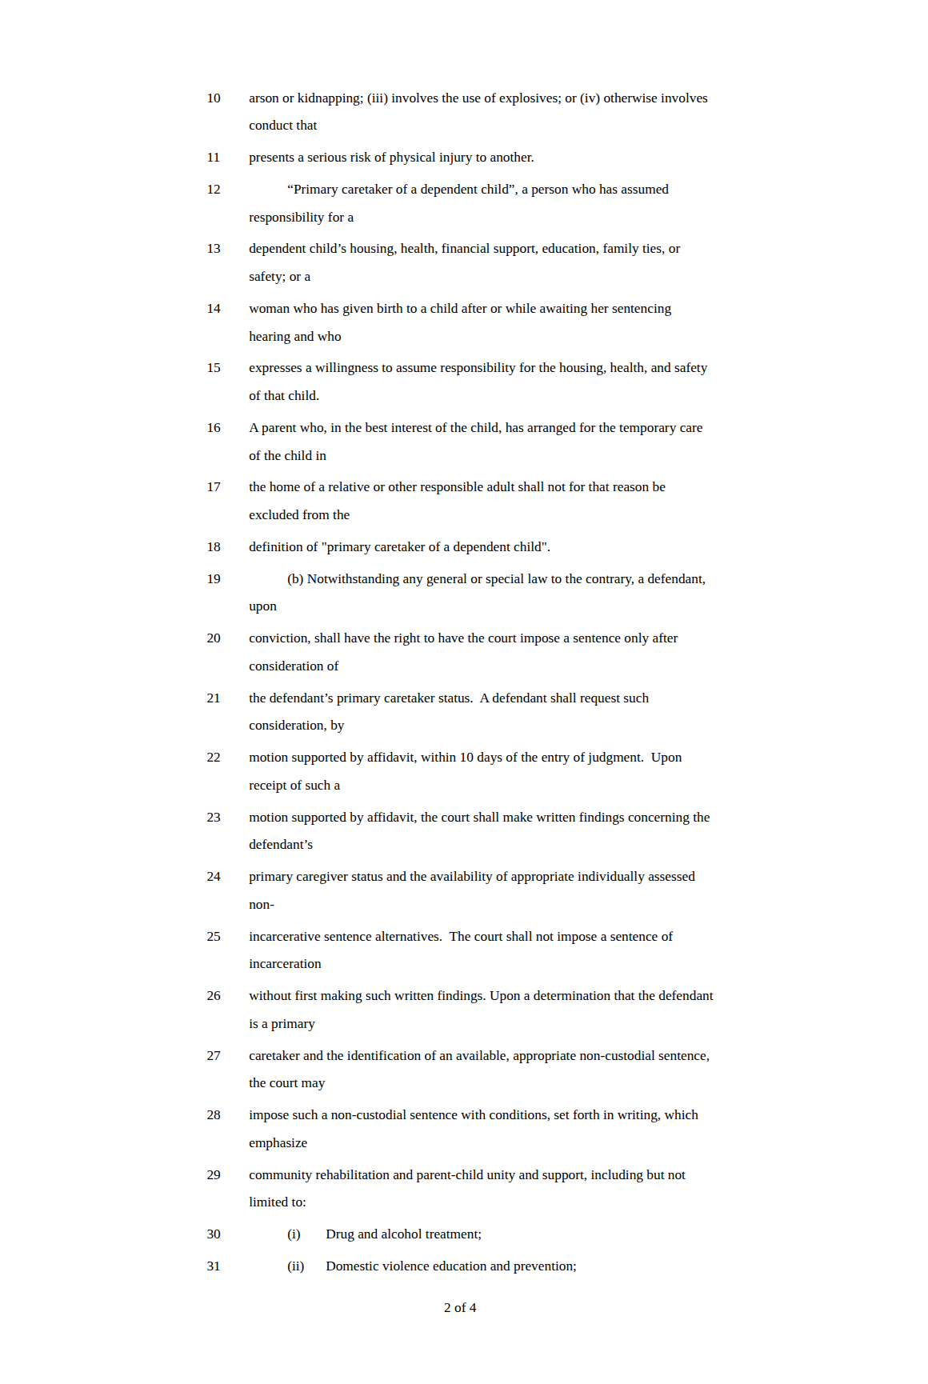10
arson or kidnapping; (iii) involves the use of explosives; or (iv) otherwise involves conduct that
11
presents a serious risk of physical injury to another.
12
“Primary caretaker of a dependent child”, a person who has assumed responsibility for a
13
dependent child’s housing, health, financial support, education, family ties, or safety; or a
14
woman who has given birth to a child after or while awaiting her sentencing hearing and who
15
expresses a willingness to assume responsibility for the housing, health, and safety of that child.
16
A parent who, in the best interest of the child, has arranged for the temporary care of the child in
17
the home of a relative or other responsible adult shall not for that reason be excluded from the
18
definition of "primary caretaker of a dependent child".
19
(b) Notwithstanding any general or special law to the contrary, a defendant, upon
20
conviction, shall have the right to have the court impose a sentence only after consideration of
21
the defendant’s primary caretaker status. A defendant shall request such consideration, by
22
motion supported by affidavit, within 10 days of the entry of judgment. Upon receipt of such a
23
motion supported by affidavit, the court shall make written findings concerning the defendant’s
24
primary caregiver status and the availability of appropriate individually assessed non-
25
incarcerative sentence alternatives. The court shall not impose a sentence of incarceration
26
without first making such written findings. Upon a determination that the defendant is a primary
27
caretaker and the identification of an available, appropriate non-custodial sentence, the court may
28
impose such a non-custodial sentence with conditions, set forth in writing, which emphasize
29
community rehabilitation and parent-child unity and support, including but not limited to:
30
(i) Drug and alcohol treatment;
31
(ii) Domestic violence education and prevention;
2 of 4